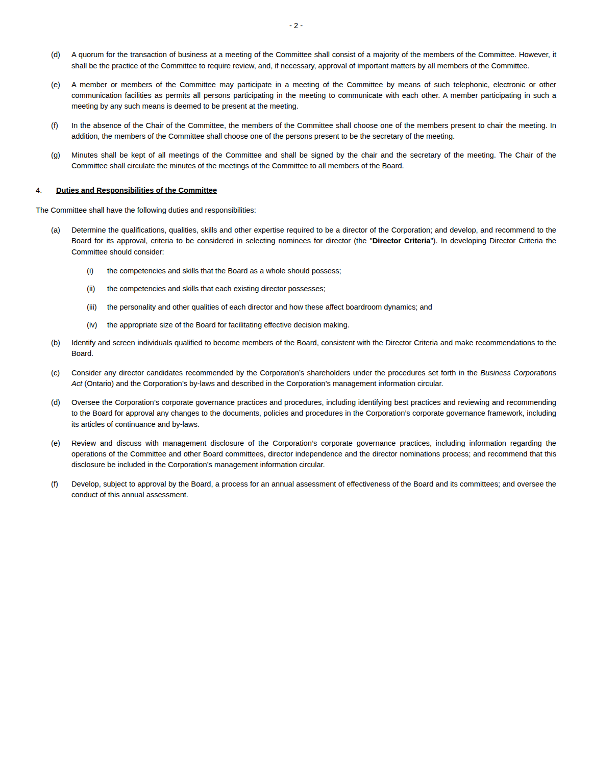- 2 -
(d)
A quorum for the transaction of business at a meeting of the Committee shall consist of a majority of the members of the Committee. However, it shall be the practice of the Committee to require review, and, if necessary, approval of important matters by all members of the Committee.
(e)
A member or members of the Committee may participate in a meeting of the Committee by means of such telephonic, electronic or other communication facilities as permits all persons participating in the meeting to communicate with each other. A member participating in such a meeting by any such means is deemed to be present at the meeting.
(f)
In the absence of the Chair of the Committee, the members of the Committee shall choose one of the members present to chair the meeting. In addition, the members of the Committee shall choose one of the persons present to be the secretary of the meeting.
(g)
Minutes shall be kept of all meetings of the Committee and shall be signed by the chair and the secretary of the meeting. The Chair of the Committee shall circulate the minutes of the meetings of the Committee to all members of the Board.
4.
Duties and Responsibilities of the Committee
The Committee shall have the following duties and responsibilities:
(a)
Determine the qualifications, qualities, skills and other expertise required to be a director of the Corporation; and develop, and recommend to the Board for its approval, criteria to be considered in selecting nominees for director (the "Director Criteria"). In developing Director Criteria the Committee should consider:
(i)
the competencies and skills that the Board as a whole should possess;
(ii)
the competencies and skills that each existing director possesses;
(iii)
the personality and other qualities of each director and how these affect boardroom dynamics; and
(iv)
the appropriate size of the Board for facilitating effective decision making.
(b)
Identify and screen individuals qualified to become members of the Board, consistent with the Director Criteria and make recommendations to the Board.
(c)
Consider any director candidates recommended by the Corporation’s shareholders under the procedures set forth in the Business Corporations Act (Ontario) and the Corporation’s by-laws and described in the Corporation’s management information circular.
(d)
Oversee the Corporation’s corporate governance practices and procedures, including identifying best practices and reviewing and recommending to the Board for approval any changes to the documents, policies and procedures in the Corporation’s corporate governance framework, including its articles of continuance and by-laws.
(e)
Review and discuss with management disclosure of the Corporation’s corporate governance practices, including information regarding the operations of the Committee and other Board committees, director independence and the director nominations process; and recommend that this disclosure be included in the Corporation’s management information circular.
(f)
Develop, subject to approval by the Board, a process for an annual assessment of effectiveness of the Board and its committees; and oversee the conduct of this annual assessment.